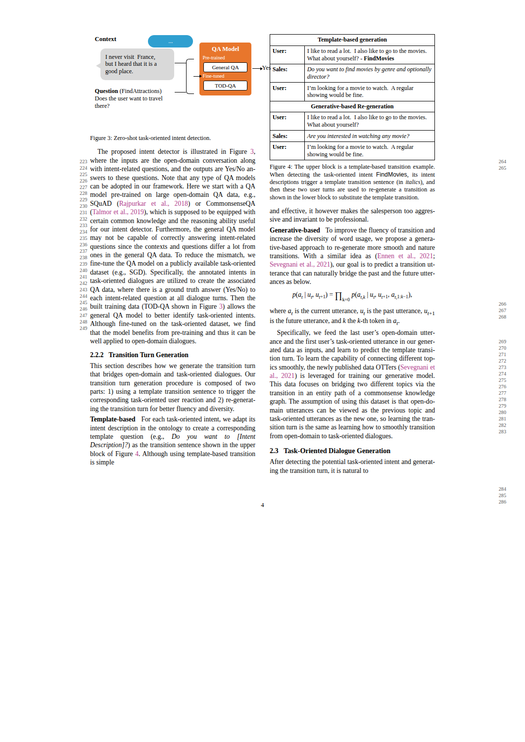223
224
225
226
227
228
229
230
231
232
233
234
235
236
237
238
239
240
241
242
243
244
245
246
247
248
249
Context
...
I never visit France,
but I heard that it is a
good place.
Question (FindAttractions)
Does the user want to travel
there?
QA Model
Pre-trained
General QA
Fine-tuned
TOD-QA
Yes
Figure 3: Zero-shot task-oriented intent detection.
The proposed intent detector is illustrated in Figure 3, where the inputs are the open-domain conversation along with intent-related questions, and the outputs are Yes/No answers to these questions. Note that any type of QA models can be adopted in our framework. Here we start with a QA model pre-trained on large open-domain QA data, e.g., SQuAD (Rajpurkar et al., 2018) or CommonsenseQA (Talmor et al., 2019), which is supposed to be equipped with certain common knowledge and the reasoning ability useful for our intent detector. Furthermore, the general QA model may not be capable of correctly answering intent-related questions since the contexts and questions differ a lot from ones in the general QA data. To reduce the mismatch, we fine-tune the QA model on a publicly available task-oriented dataset (e.g., SGD). Specifically, the annotated intents in task-oriented dialogues are utilized to create the associated QA data, where there is a ground truth answer (Yes/No) to each intent-related question at all dialogue turns. Then the built training data (TOD-QA shown in Figure 3) allows the general QA model to better identify task-oriented intents. Although fine-tuned on the task-oriented dataset, we find that the model benefits from pre-training and thus it can be well applied to open-domain dialogues.
2.2.2 Transition Turn Generation
This section describes how we generate the transition turn that bridges open-domain and task-oriented dialogues. Our transition turn generation procedure is composed of two parts: 1) using a template transition sentence to trigger the corresponding task-oriented user reaction and 2) re-generating the transition turn for better fluency and diversity.
Template-based For each task-oriented intent, we adapt its intent description in the ontology to create a corresponding template question (e.g., Do you want to [Intent Description]?) as the transition sentence shown in the upper block of Figure 4. Although using template-based transition is simple
264
265
| Template-based generation |
| --- |
| User: | I like to read a lot. I also like to go to the movies. What about yourself? - FindMovies |
| Sales: | Do you want to find movies by genre and optionally director? |
| User: | I’m looking for a movie to watch. A regular showing would be fine. |
| Generative-based Re-generation |
| User: | I like to read a lot. I also like to go to the movies. What about yourself? |
| Sales: | Are you interested in watching any movie? |
| User: | I’m looking for a movie to watch. A regular showing would be fine. |
Figure 4: The upper block is a template-based transition example. When detecting the task-oriented intent FindMovies, its intent descriptions trigger a template transition sentence (in italics), and then these two user turns are used to re-generate a transition as shown in the lower block to substitute the template transition.
and effective, it however makes the salesperson too aggressive and invariant to be professional.
Generative-based To improve the fluency of transition and increase the diversity of word usage, we propose a generative-based approach to re-generate more smooth and nature transitions. With a similar idea as (Ennen et al., 2021; Sevegnani et al., 2021), our goal is to predict a transition utterance that can naturally bridge the past and the future utterances as below.
p(at | ut, ut+1) = ∏k=0 p(at,k | ut, ut+1, at,1:k−1),
where at is the current utterance, ut is the past utterance, ut+1 is the future utterance, and k the k-th token in at.
266
267
268
Specifically, we feed the last user’s open-domain utterance and the first user’s task-oriented utterance in our generated data as inputs, and learn to predict the template transition turn. To learn the capability of connecting different topics smoothly, the newly published data OTTers (Sevegnani et al., 2021) is leveraged for training our generative model. This data focuses on bridging two different topics via the transition in an entity path of a commonsense knowledge graph. The assumption of using this dataset is that open-domain utterances can be viewed as the previous topic and task-oriented utterances as the new one, so learning the transition turn is the same as learning how to smoothly transition from open-domain to task-oriented dialogues.
269
270
271
272
273
274
275
276
277
278
279
280
281
282
283
2.3 Task-Oriented Dialogue Generation
After detecting the potential task-oriented intent and generating the transition turn, it is natural to
284
285
286
4